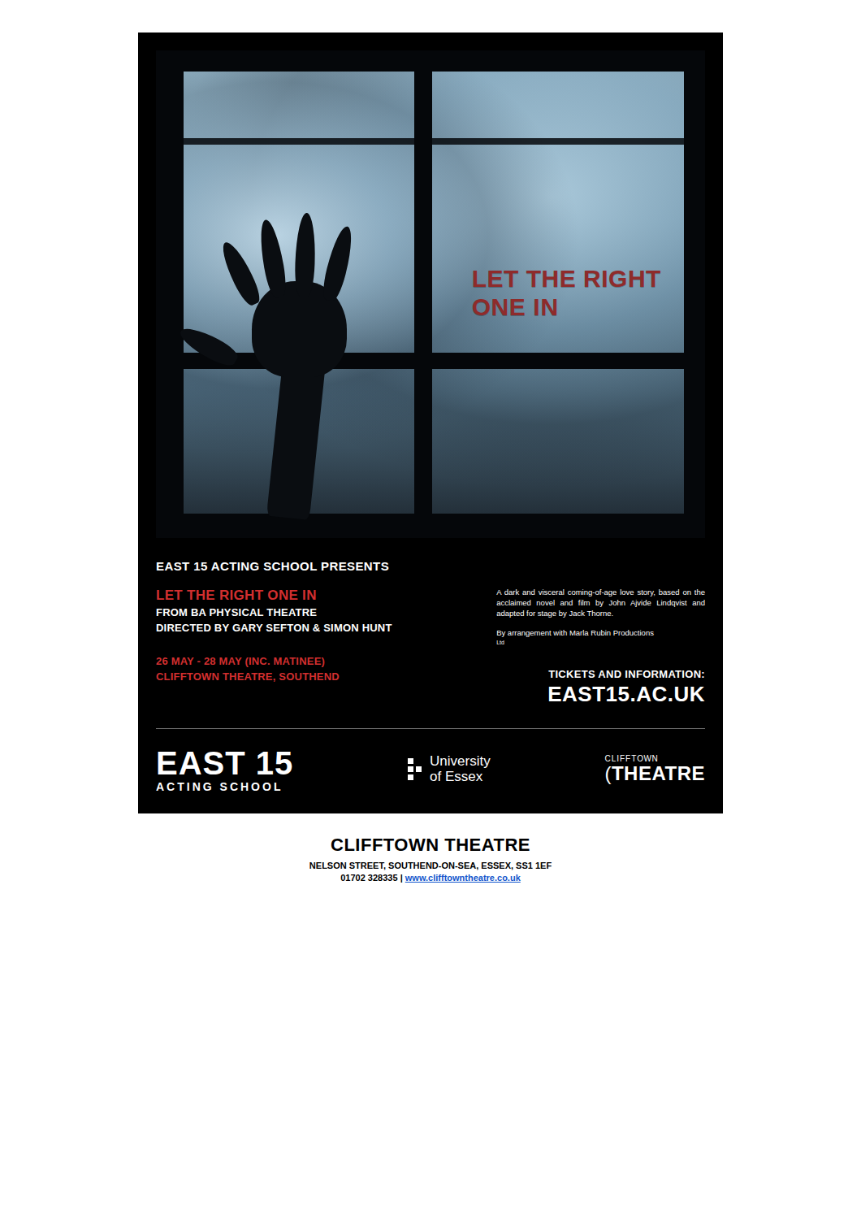LET THE RIGHT
ONE IN
EAST 15 ACTING SCHOOL PRESENTS
LET THE RIGHT ONE IN
FROM BA PHYSICAL THEATRE
DIRECTED BY GARY SEFTON & SIMON HUNT
26 MAY - 28 MAY (INC. MATINEE)
CLIFFTOWN THEATRE, SOUTHEND
A dark and visceral coming-of-age love story, based on the acclaimed novel and film by John Ajvide Lindqvist and adapted for stage by Jack Thorne.
By arrangement with Marla Rubin Productions Ltd
TICKETS AND INFORMATION:
EAST15.AC.UK
EAST 15
ACTING SCHOOL
University
of Essex
CLIFFTOWN
(THEATRE
CLIFFTOWN THEATRE
NELSON STREET, SOUTHEND-ON-SEA, ESSEX, SS1 1EF
01702 328335 | www.clifftowntheatre.co.uk